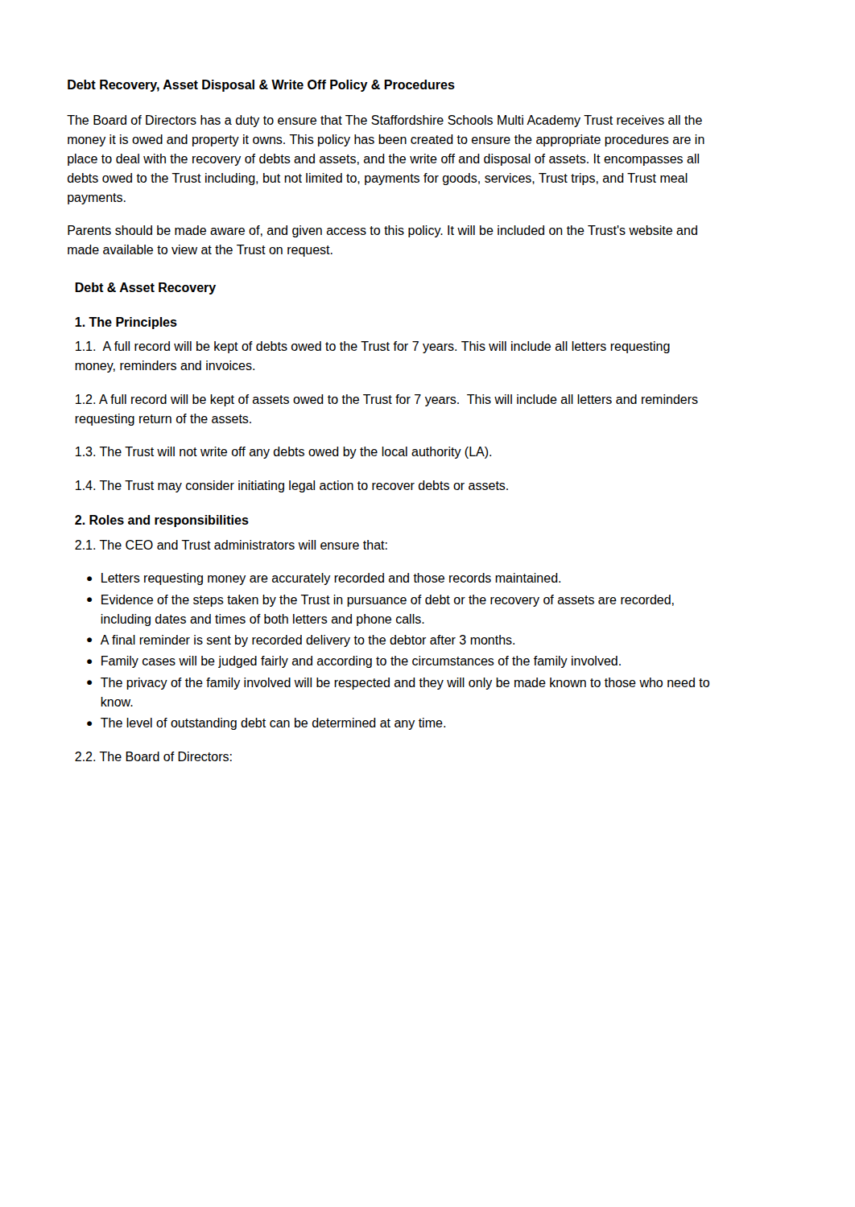Debt Recovery, Asset Disposal & Write Off Policy & Procedures
The Board of Directors has a duty to ensure that The Staffordshire Schools Multi Academy Trust receives all the money it is owed and property it owns. This policy has been created to ensure the appropriate procedures are in place to deal with the recovery of debts and assets, and the write off and disposal of assets. It encompasses all debts owed to the Trust including, but not limited to, payments for goods, services, Trust trips, and Trust meal payments.
Parents should be made aware of, and given access to this policy. It will be included on the Trust's website and made available to view at the Trust on request.
Debt & Asset Recovery
1. The Principles
1.1. A full record will be kept of debts owed to the Trust for 7 years. This will include all letters requesting money, reminders and invoices.
1.2. A full record will be kept of assets owed to the Trust for 7 years. This will include all letters and reminders requesting return of the assets.
1.3. The Trust will not write off any debts owed by the local authority (LA).
1.4. The Trust may consider initiating legal action to recover debts or assets.
2. Roles and responsibilities
2.1. The CEO and Trust administrators will ensure that:
Letters requesting money are accurately recorded and those records maintained.
Evidence of the steps taken by the Trust in pursuance of debt or the recovery of assets are recorded, including dates and times of both letters and phone calls.
A final reminder is sent by recorded delivery to the debtor after 3 months.
Family cases will be judged fairly and according to the circumstances of the family involved.
The privacy of the family involved will be respected and they will only be made known to those who need to know.
The level of outstanding debt can be determined at any time.
2.2. The Board of Directors: